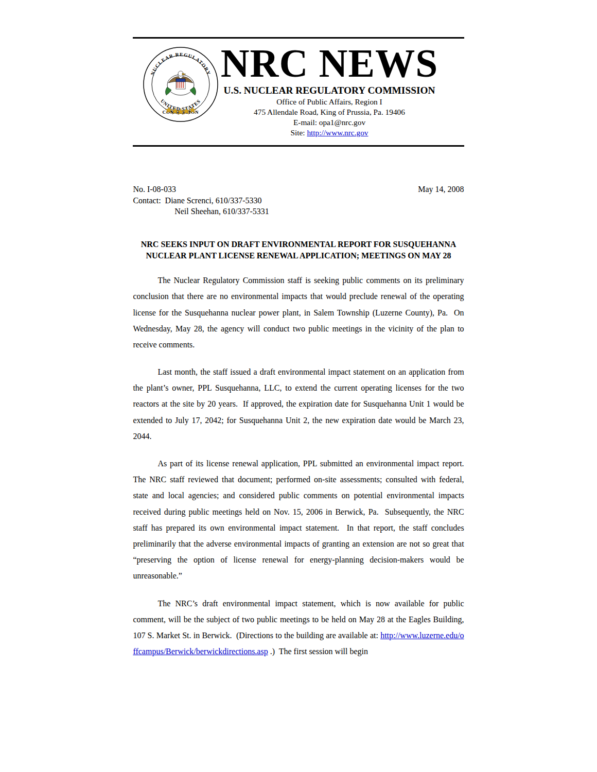NUCLEAR REGULATORY UNITED STATES COMMISSION
NRC NEWS
U.S. NUCLEAR REGULATORY COMMISSION
Office of Public Affairs, Region I
475 Allendale Road, King of Prussia, Pa. 19406
E-mail: opa1@nrc.gov
Site: http://www.nrc.gov
No. I-08-033
May 14, 2008
Contact: Diane Screnci, 610/337-5330
Neil Sheehan, 610/337-5331
NRC Seeks Input on Draft Environmental Report for Susquehanna
Nuclear Plant License Renewal Application; Meetings on May 28
The Nuclear Regulatory Commission staff is seeking public comments on its preliminary conclusion that there are no environmental impacts that would preclude renewal of the operating license for the Susquehanna nuclear power plant, in Salem Township (Luzerne County), Pa. On Wednesday, May 28, the agency will conduct two public meetings in the vicinity of the plan to receive comments.
Last month, the staff issued a draft environmental impact statement on an application from the plant’s owner, PPL Susquehanna, LLC, to extend the current operating licenses for the two reactors at the site by 20 years. If approved, the expiration date for Susquehanna Unit 1 would be extended to July 17, 2042; for Susquehanna Unit 2, the new expiration date would be March 23, 2044.
As part of its license renewal application, PPL submitted an environmental impact report. The NRC staff reviewed that document; performed on-site assessments; consulted with federal, state and local agencies; and considered public comments on potential environmental impacts received during public meetings held on Nov. 15, 2006 in Berwick, Pa. Subsequently, the NRC staff has prepared its own environmental impact statement. In that report, the staff concludes preliminarily that the adverse environmental impacts of granting an extension are not so great that “preserving the option of license renewal for energy-planning decision-makers would be unreasonable.”
The NRC’s draft environmental impact statement, which is now available for public comment, will be the subject of two public meetings to be held on May 28 at the Eagles Building, 107 S. Market St. in Berwick. (Directions to the building are available at: http://www.luzerne.edu/offcampus/Berwick/berwickdirections.asp .) The first session will begin